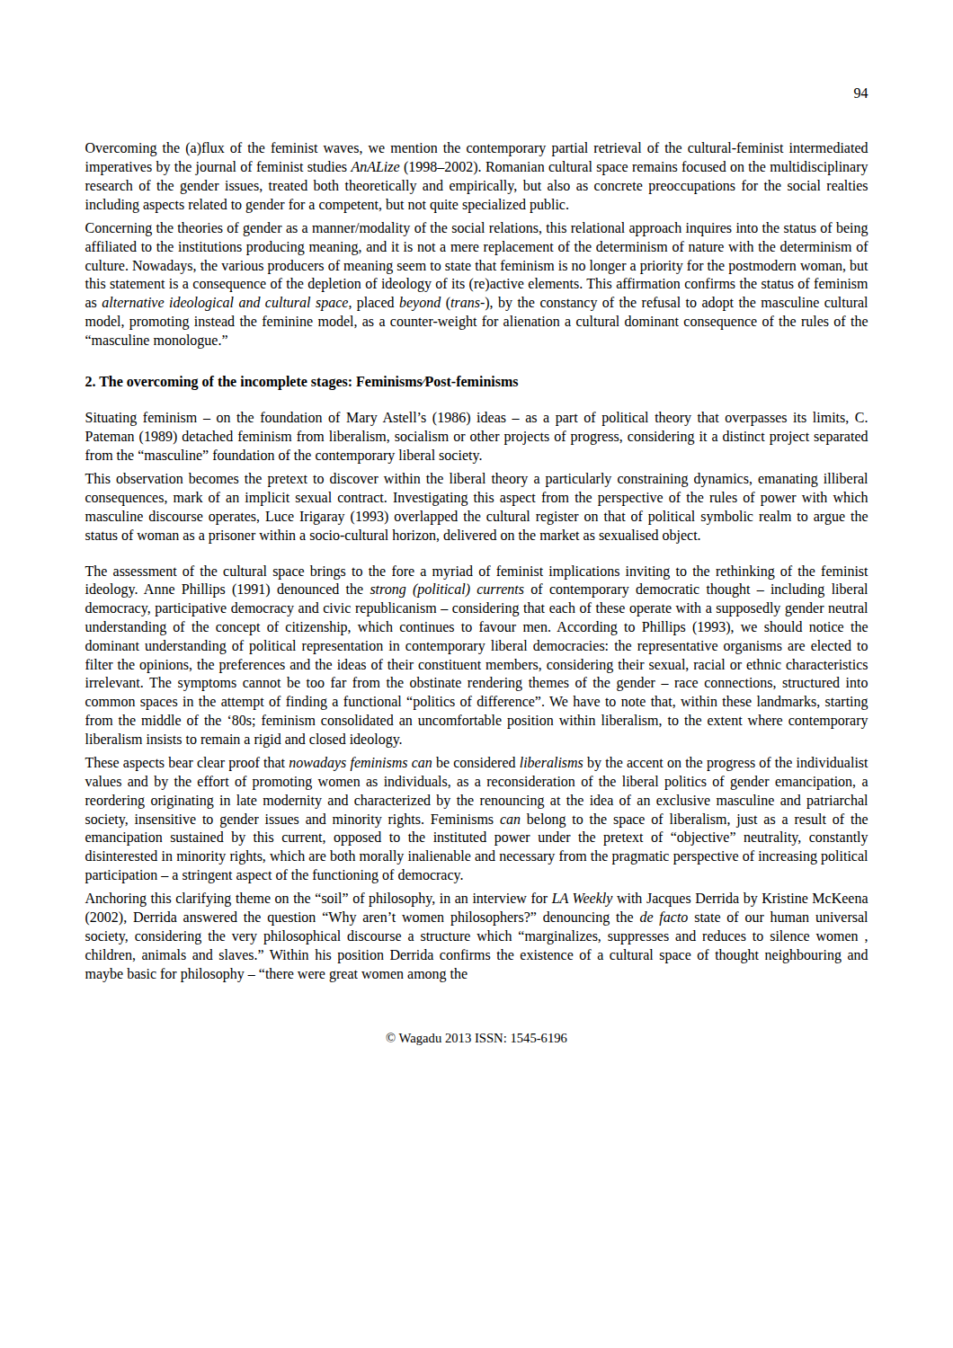94
Overcoming the (a)flux of the feminist waves, we mention the contemporary partial retrieval of the cultural-feminist intermediated imperatives by the journal of feminist studies AnALize (1998–2002). Romanian cultural space remains focused on the multidisciplinary research of the gender issues, treated both theoretically and empirically, but also as concrete preoccupations for the social realties including aspects related to gender for a competent, but not quite specialized public.
Concerning the theories of gender as a manner/modality of the social relations, this relational approach inquires into the status of being affiliated to the institutions producing meaning, and it is not a mere replacement of the determinism of nature with the determinism of culture. Nowadays, the various producers of meaning seem to state that feminism is no longer a priority for the postmodern woman, but this statement is a consequence of the depletion of ideology of its (re)active elements. This affirmation confirms the status of feminism as alternative ideological and cultural space, placed beyond (trans-), by the constancy of the refusal to adopt the masculine cultural model, promoting instead the feminine model, as a counter-weight for alienation a cultural dominant consequence of the rules of the “masculine monologue.”
2. The overcoming of the incomplete stages: Feminisms∕Post-feminisms
Situating feminism – on the foundation of Mary Astell’s (1986) ideas – as a part of political theory that overpasses its limits, C. Pateman (1989) detached feminism from liberalism, socialism or other projects of progress, considering it a distinct project separated from the “masculine” foundation of the contemporary liberal society.
This observation becomes the pretext to discover within the liberal theory a particularly constraining dynamics, emanating illiberal consequences, mark of an implicit sexual contract. Investigating this aspect from the perspective of the rules of power with which masculine discourse operates, Luce Irigaray (1993) overlapped the cultural register on that of political symbolic realm to argue the status of woman as a prisoner within a socio-cultural horizon, delivered on the market as sexualised object.
The assessment of the cultural space brings to the fore a myriad of feminist implications inviting to the rethinking of the feminist ideology. Anne Phillips (1991) denounced the strong (political) currents of contemporary democratic thought – including liberal democracy, participative democracy and civic republicanism – considering that each of these operate with a supposedly gender neutral understanding of the concept of citizenship, which continues to favour men. According to Phillips (1993), we should notice the dominant understanding of political representation in contemporary liberal democracies: the representative organisms are elected to filter the opinions, the preferences and the ideas of their constituent members, considering their sexual, racial or ethnic characteristics irrelevant. The symptoms cannot be too far from the obstinate rendering themes of the gender – race connections, structured into common spaces in the attempt of finding a functional “politics of difference”. We have to note that, within these landmarks, starting from the middle of the ‘80s; feminism consolidated an uncomfortable position within liberalism, to the extent where contemporary liberalism insists to remain a rigid and closed ideology.
These aspects bear clear proof that nowadays feminisms can be considered liberalisms by the accent on the progress of the individualist values and by the effort of promoting women as individuals, as a reconsideration of the liberal politics of gender emancipation, a reordering originating in late modernity and characterized by the renouncing at the idea of an exclusive masculine and patriarchal society, insensitive to gender issues and minority rights. Feminisms can belong to the space of liberalism, just as a result of the emancipation sustained by this current, opposed to the instituted power under the pretext of “objective” neutrality, constantly disinterested in minority rights, which are both morally inalienable and necessary from the pragmatic perspective of increasing political participation – a stringent aspect of the functioning of democracy.
Anchoring this clarifying theme on the “soil” of philosophy, in an interview for LA Weekly with Jacques Derrida by Kristine McKeena (2002), Derrida answered the question “Why aren’t women philosophers?” denouncing the de facto state of our human universal society, considering the very philosophical discourse a structure which “marginalizes, suppresses and reduces to silence women , children, animals and slaves.” Within his position Derrida confirms the existence of a cultural space of thought neighbouring and maybe basic for philosophy – “there were great women among the
© Wagadu 2013 ISSN: 1545-6196